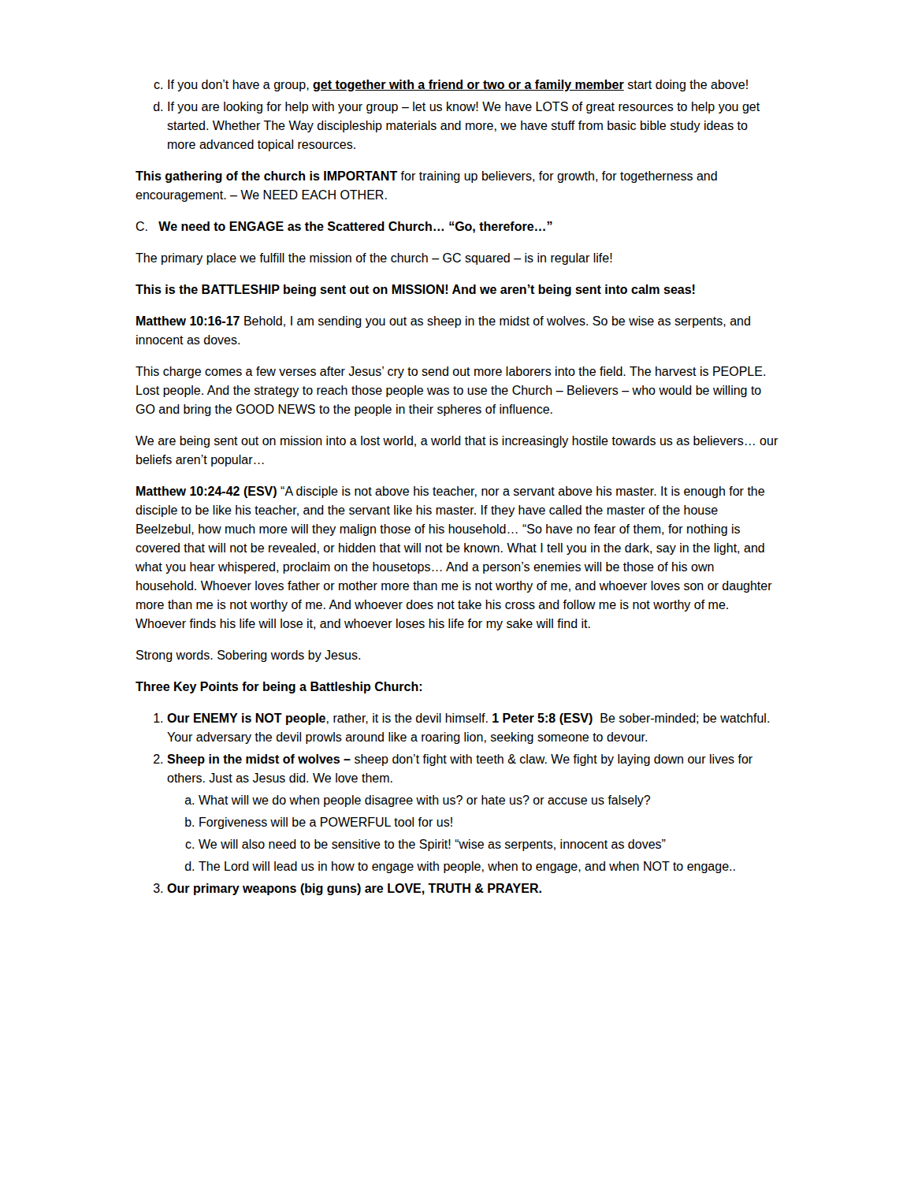If you don’t have a group, get together with a friend or two or a family member start doing the above!
If you are looking for help with your group – let us know! We have LOTS of great resources to help you get started. Whether The Way discipleship materials and more, we have stuff from basic bible study ideas to more advanced topical resources.
This gathering of the church is IMPORTANT for training up believers, for growth, for togetherness and encouragement. – We NEED EACH OTHER.
C. We need to ENGAGE as the Scattered Church… “Go, therefore…”
The primary place we fulfill the mission of the church – GC squared – is in regular life!
This is the BATTLESHIP being sent out on MISSION! And we aren’t being sent into calm seas!
Matthew 10:16-17 Behold, I am sending you out as sheep in the midst of wolves. So be wise as serpents, and innocent as doves.
This charge comes a few verses after Jesus’ cry to send out more laborers into the field. The harvest is PEOPLE. Lost people. And the strategy to reach those people was to use the Church – Believers – who would be willing to GO and bring the GOOD NEWS to the people in their spheres of influence.
We are being sent out on mission into a lost world, a world that is increasingly hostile towards us as believers… our beliefs aren’t popular…
Matthew 10:24-42 (ESV) “A disciple is not above his teacher, nor a servant above his master. It is enough for the disciple to be like his teacher, and the servant like his master. If they have called the master of the house Beelzebul, how much more will they malign those of his household… “So have no fear of them, for nothing is covered that will not be revealed, or hidden that will not be known. What I tell you in the dark, say in the light, and what you hear whispered, proclaim on the housetops… And a person’s enemies will be those of his own household. Whoever loves father or mother more than me is not worthy of me, and whoever loves son or daughter more than me is not worthy of me. And whoever does not take his cross and follow me is not worthy of me. Whoever finds his life will lose it, and whoever loses his life for my sake will find it.
Strong words. Sobering words by Jesus.
Three Key Points for being a Battleship Church:
Our ENEMY is NOT people, rather, it is the devil himself. 1 Peter 5:8 (ESV) Be sober-minded; be watchful. Your adversary the devil prowls around like a roaring lion, seeking someone to devour.
Sheep in the midst of wolves – sheep don’t fight with teeth & claw. We fight by laying down our lives for others. Just as Jesus did. We love them.
What will we do when people disagree with us? or hate us? or accuse us falsely?
Forgiveness will be a POWERFUL tool for us!
We will also need to be sensitive to the Spirit! “wise as serpents, innocent as doves”
The Lord will lead us in how to engage with people, when to engage, and when NOT to engage..
Our primary weapons (big guns) are LOVE, TRUTH & PRAYER.